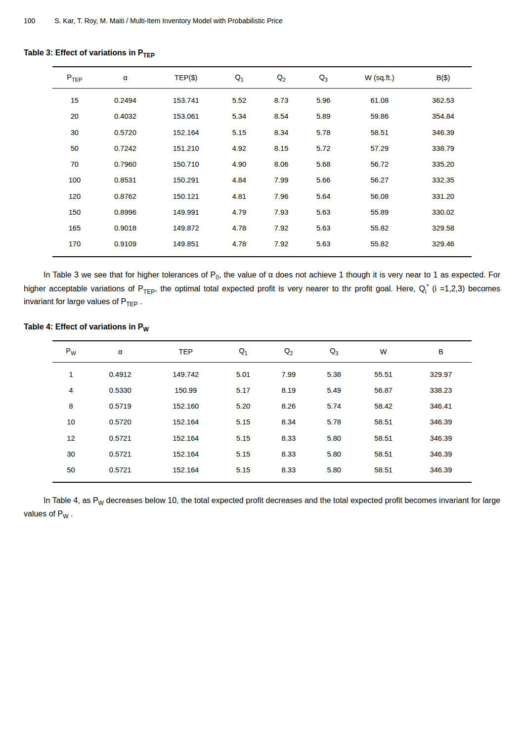100 S. Kar, T. Roy, M. Maiti / Multi-Item Inventory Model with Probabilistic Price
Table 3: Effect of variations in PTEP
| P TEP | α | TEP($) | Q 1 | Q 2 | Q 3 | W (sq.ft.) | B($) |
| --- | --- | --- | --- | --- | --- | --- | --- |
| 15 | 0.2494 | 153.741 | 5.52 | 8.73 | 5.96 | 61.08 | 362.53 |
| 20 | 0.4032 | 153.061 | 5.34 | 8.54 | 5.89 | 59.86 | 354.84 |
| 30 | 0.5720 | 152.164 | 5.15 | 8.34 | 5.78 | 58.51 | 346.39 |
| 50 | 0.7242 | 151.210 | 4.92 | 8.15 | 5.72 | 57.29 | 338.79 |
| 70 | 0.7960 | 150.710 | 4.90 | 8.06 | 5.68 | 56.72 | 335.20 |
| 100 | 0.8531 | 150.291 | 4.84 | 7.99 | 5.66 | 56.27 | 332.35 |
| 120 | 0.8762 | 150.121 | 4.81 | 7.96 | 5.64 | 56.08 | 331.20 |
| 150 | 0.8996 | 149.991 | 4.79 | 7.93 | 5.63 | 55.89 | 330.02 |
| 165 | 0.9018 | 149.872 | 4.78 | 7.92 | 5.63 | 55.82 | 329.58 |
| 170 | 0.9109 | 149.851 | 4.78 | 7.92 | 5.63 | 55.82 | 329.46 |
In Table 3 we see that for higher tolerances of P0, the value of α does not achieve 1 though it is very near to 1 as expected. For higher acceptable variations of PTEP, the optimal total expected profit is very nearer to thr profit goal. Here, Qi* (i =1,2,3) becomes invariant for large values of PTEP .
Table 4: Effect of variations in PW
| P W | α | TEP | Q 1 | Q 2 | Q 3 | W | B |
| --- | --- | --- | --- | --- | --- | --- | --- |
| 1 | 0.4912 | 149.742 | 5.01 | 7.99 | 5.38 | 55.51 | 329.97 |
| 4 | 0.5330 | 150.99 | 5.17 | 8.19 | 5.49 | 56.87 | 338.23 |
| 8 | 0.5719 | 152.160 | 5.20 | 8.26 | 5.74 | 58.42 | 346.41 |
| 10 | 0.5720 | 152.164 | 5.15 | 8.34 | 5.78 | 58.51 | 346.39 |
| 12 | 0.5721 | 152.164 | 5.15 | 8.33 | 5.80 | 58.51 | 346.39 |
| 30 | 0.5721 | 152.164 | 5.15 | 8.33 | 5.80 | 58.51 | 346.39 |
| 50 | 0.5721 | 152.164 | 5.15 | 8.33 | 5.80 | 58.51 | 346.39 |
In Table 4, as PW decreases below 10, the total expected profit decreases and the total expected profit becomes invariant for large values of PW .